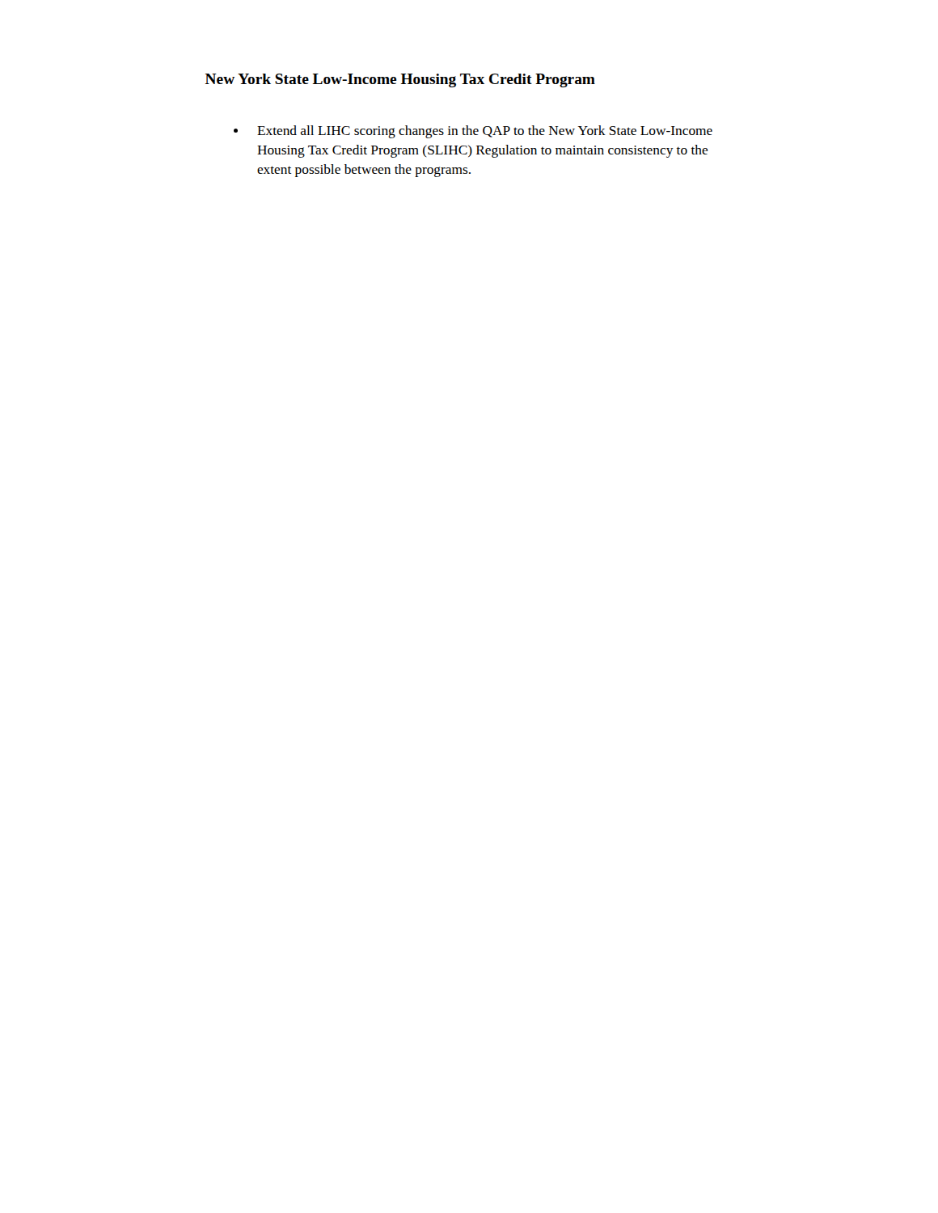New York State Low-Income Housing Tax Credit Program
Extend all LIHC scoring changes in the QAP to the New York State Low-Income Housing Tax Credit Program (SLIHC) Regulation to maintain consistency to the extent possible between the programs.